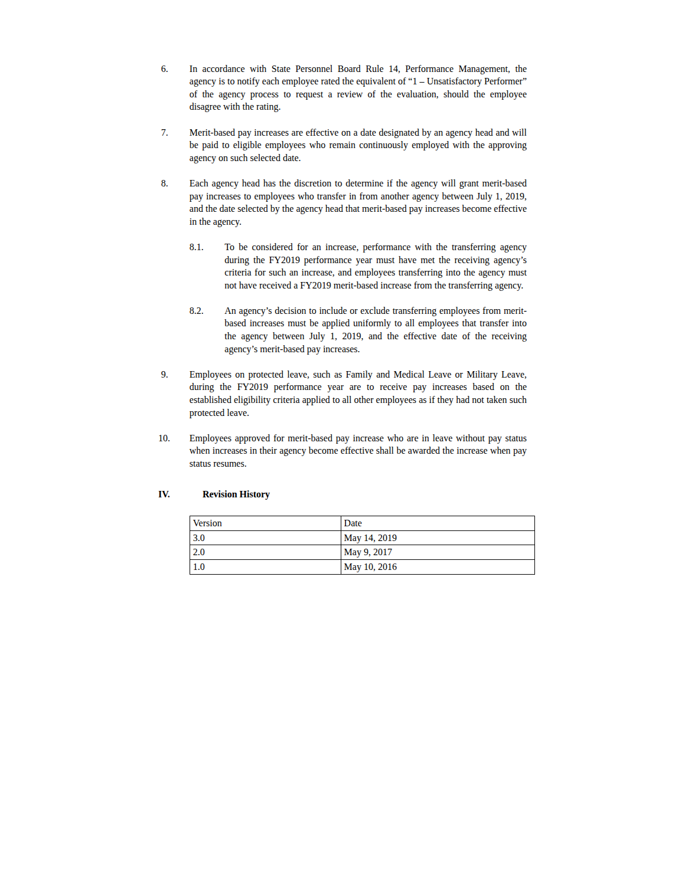In accordance with State Personnel Board Rule 14, Performance Management, the agency is to notify each employee rated the equivalent of “1 – Unsatisfactory Performer” of the agency process to request a review of the evaluation, should the employee disagree with the rating.
Merit-based pay increases are effective on a date designated by an agency head and will be paid to eligible employees who remain continuously employed with the approving agency on such selected date.
Each agency head has the discretion to determine if the agency will grant merit-based pay increases to employees who transfer in from another agency between July 1, 2019, and the date selected by the agency head that merit-based pay increases become effective in the agency.
To be considered for an increase, performance with the transferring agency during the FY2019 performance year must have met the receiving agency’s criteria for such an increase, and employees transferring into the agency must not have received a FY2019 merit-based increase from the transferring agency.
An agency’s decision to include or exclude transferring employees from merit-based increases must be applied uniformly to all employees that transfer into the agency between July 1, 2019, and the effective date of the receiving agency’s merit-based pay increases.
Employees on protected leave, such as Family and Medical Leave or Military Leave, during the FY2019 performance year are to receive pay increases based on the established eligibility criteria applied to all other employees as if they had not taken such protected leave.
Employees approved for merit-based pay increase who are in leave without pay status when increases in their agency become effective shall be awarded the increase when pay status resumes.
IV. Revision History
| Version | Date |
| 3.0 | May 14, 2019 |
| 2.0 | May 9, 2017 |
| 1.0 | May 10, 2016 |